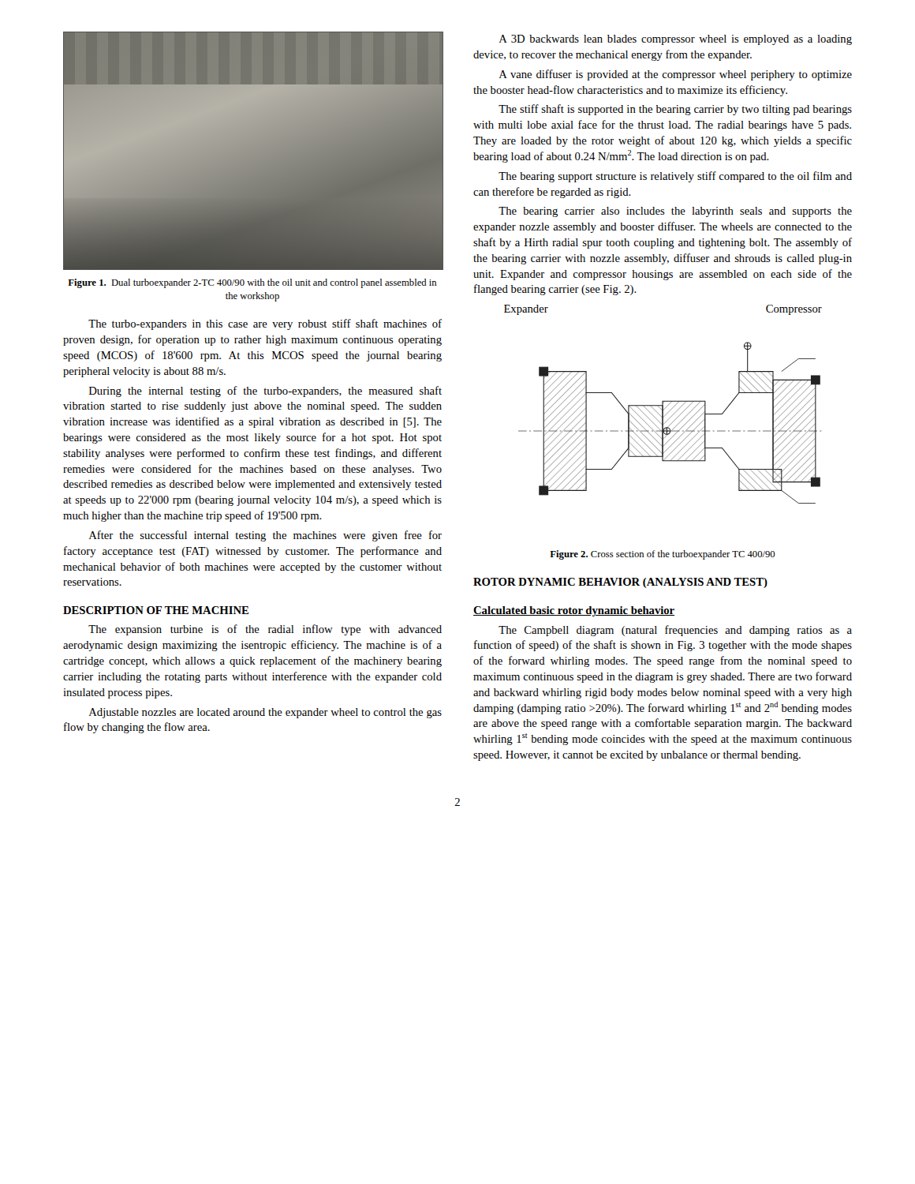Figure 1. Dual turboexpander 2-TC 400/90 with the oil unit and control panel assembled in the workshop
The turbo-expanders in this case are very robust stiff shaft machines of proven design, for operation up to rather high maximum continuous operating speed (MCOS) of 18'600 rpm. At this MCOS speed the journal bearing peripheral velocity is about 88 m/s.
During the internal testing of the turbo-expanders, the measured shaft vibration started to rise suddenly just above the nominal speed. The sudden vibration increase was identified as a spiral vibration as described in [5]. The bearings were considered as the most likely source for a hot spot. Hot spot stability analyses were performed to confirm these test findings, and different remedies were considered for the machines based on these analyses. Two described remedies as described below were implemented and extensively tested at speeds up to 22'000 rpm (bearing journal velocity 104 m/s), a speed which is much higher than the machine trip speed of 19'500 rpm.
After the successful internal testing the machines were given free for factory acceptance test (FAT) witnessed by customer. The performance and mechanical behavior of both machines were accepted by the customer without reservations.
Description of the machine
The expansion turbine is of the radial inflow type with advanced aerodynamic design maximizing the isentropic efficiency. The machine is of a cartridge concept, which allows a quick replacement of the machinery bearing carrier including the rotating parts without interference with the expander cold insulated process pipes.
Adjustable nozzles are located around the expander wheel to control the gas flow by changing the flow area.
A 3D backwards lean blades compressor wheel is employed as a loading device, to recover the mechanical energy from the expander.
A vane diffuser is provided at the compressor wheel periphery to optimize the booster head-flow characteristics and to maximize its efficiency.
The stiff shaft is supported in the bearing carrier by two tilting pad bearings with multi lobe axial face for the thrust load. The radial bearings have 5 pads. They are loaded by the rotor weight of about 120 kg, which yields a specific bearing load of about 0.24 N/mm2. The load direction is on pad.
The bearing support structure is relatively stiff compared to the oil film and can therefore be regarded as rigid.
The bearing carrier also includes the labyrinth seals and supports the expander nozzle assembly and booster diffuser. The wheels are connected to the shaft by a Hirth radial spur tooth coupling and tightening bolt. The assembly of the bearing carrier with nozzle assembly, diffuser and shrouds is called plug-in unit. Expander and compressor housings are assembled on each side of the flanged bearing carrier (see Fig. 2).
Expander Compressor
Figure 2. Cross section of the turboexpander TC 400/90
Rotor dynamic behavior (analysis and test)
Calculated basic rotor dynamic behavior
The Campbell diagram (natural frequencies and damping ratios as a function of speed) of the shaft is shown in Fig. 3 together with the mode shapes of the forward whirling modes. The speed range from the nominal speed to maximum continuous speed in the diagram is grey shaded. There are two forward and backward whirling rigid body modes below nominal speed with a very high damping (damping ratio >20%). The forward whirling 1st and 2nd bending modes are above the speed range with a comfortable separation margin. The backward whirling 1st bending mode coincides with the speed at the maximum continuous speed. However, it cannot be excited by unbalance or thermal bending.
2